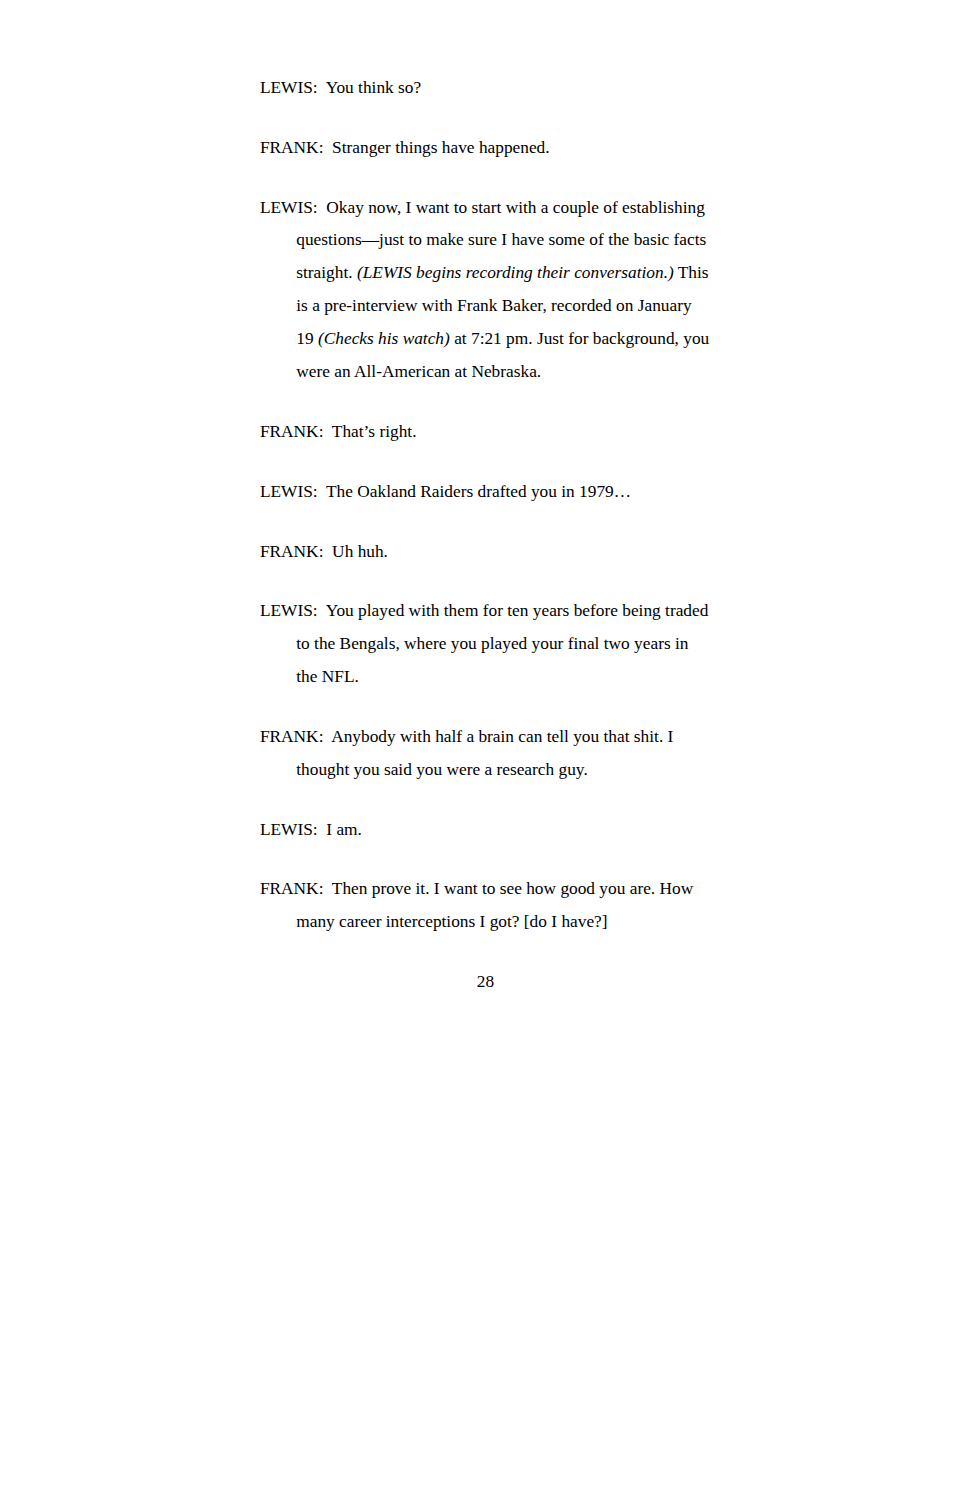LEWIS: You think so?
FRANK: Stranger things have happened.
LEWIS: Okay now, I want to start with a couple of establishing questions—just to make sure I have some of the basic facts straight. (LEWIS begins recording their conversation.) This is a pre-interview with Frank Baker, recorded on January 19 (Checks his watch) at 7:21 pm. Just for background, you were an All-American at Nebraska.
FRANK: That’s right.
LEWIS: The Oakland Raiders drafted you in 1979…
FRANK: Uh huh.
LEWIS: You played with them for ten years before being traded to the Bengals, where you played your final two years in the NFL.
FRANK: Anybody with half a brain can tell you that shit. I thought you said you were a research guy.
LEWIS: I am.
FRANK: Then prove it. I want to see how good you are. How many career interceptions I got? [do I have?]
28